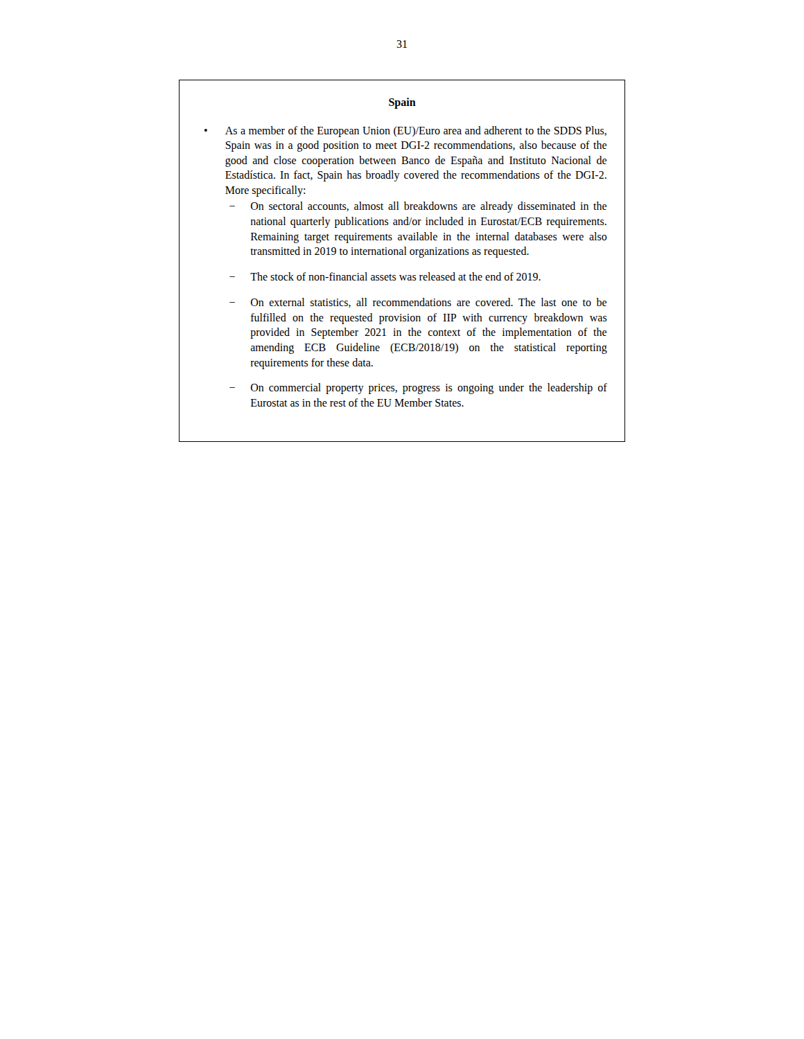31
Spain
As a member of the European Union (EU)/Euro area and adherent to the SDDS Plus, Spain was in a good position to meet DGI-2 recommendations, also because of the good and close cooperation between Banco de España and Instituto Nacional de Estadística. In fact, Spain has broadly covered the recommendations of the DGI-2. More specifically:
On sectoral accounts, almost all breakdowns are already disseminated in the national quarterly publications and/or included in Eurostat/ECB requirements. Remaining target requirements available in the internal databases were also transmitted in 2019 to international organizations as requested.
The stock of non-financial assets was released at the end of 2019.
On external statistics, all recommendations are covered. The last one to be fulfilled on the requested provision of IIP with currency breakdown was provided in September 2021 in the context of the implementation of the amending ECB Guideline (ECB/2018/19) on the statistical reporting requirements for these data.
On commercial property prices, progress is ongoing under the leadership of Eurostat as in the rest of the EU Member States.